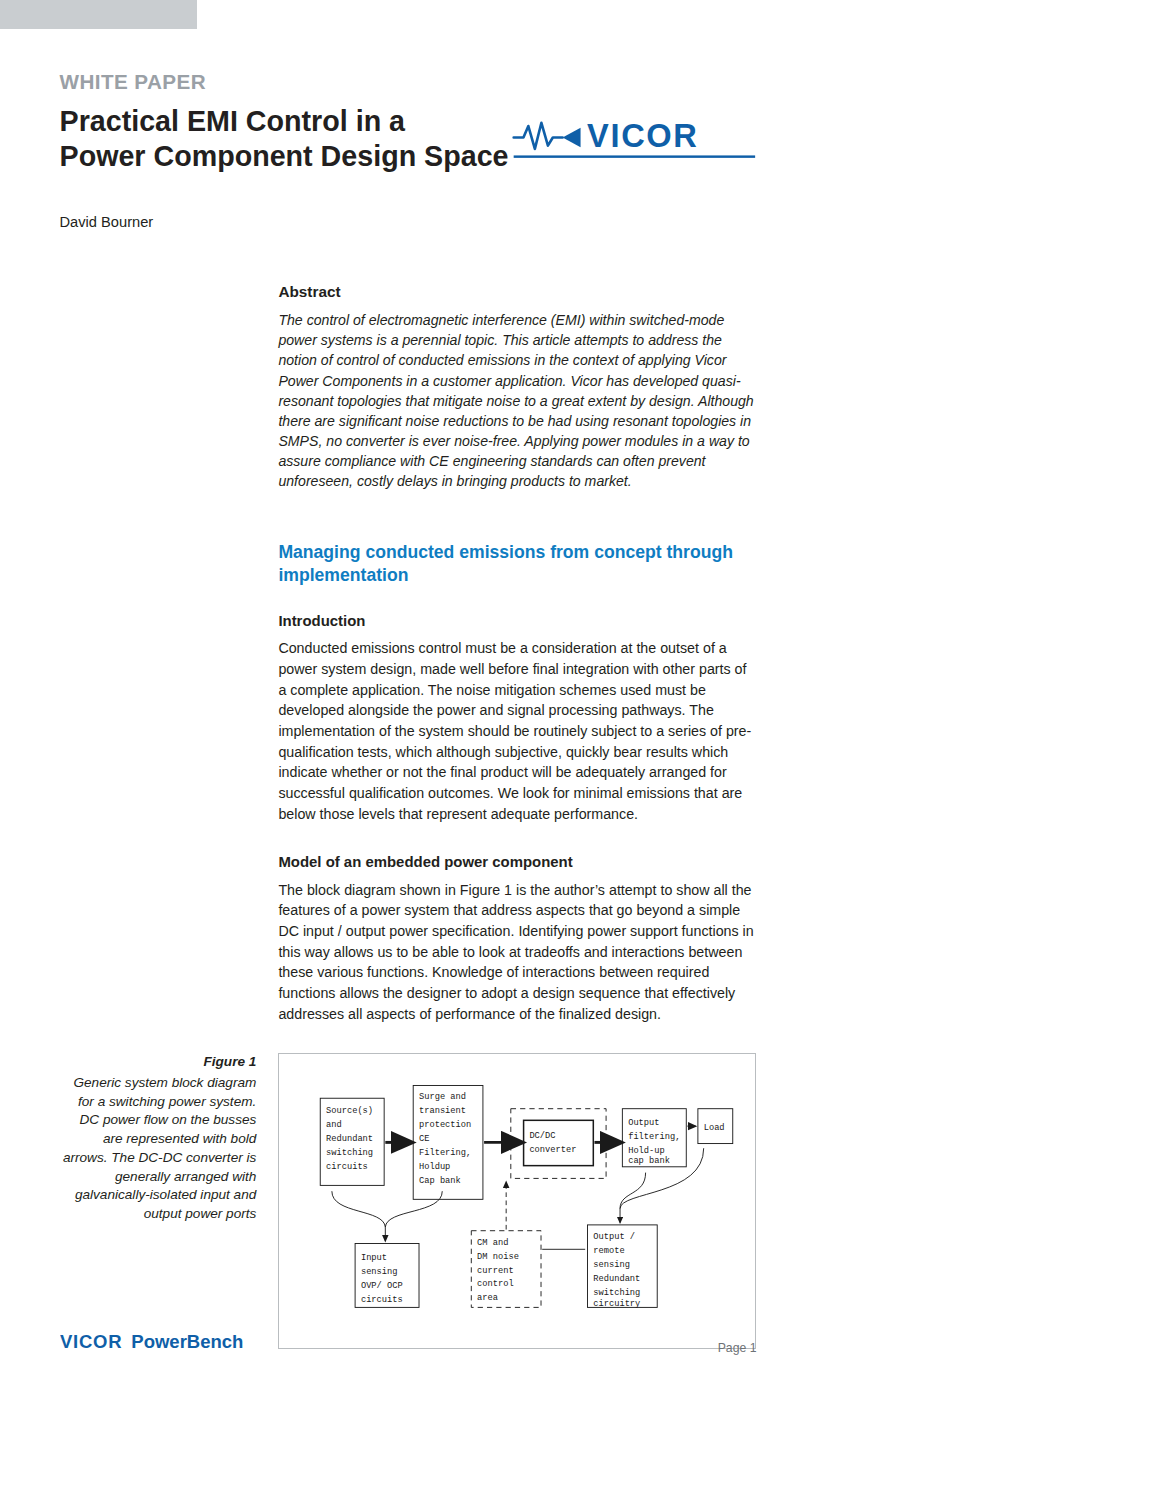VICOR
WHITE PAPER
Practical EMI Control in a
Power Component Design Space
David Bourner
Abstract
The control of electromagnetic interference (EMI) within switched-mode power systems is a perennial topic. This article attempts to address the notion of control of conducted emissions in the context of applying Vicor Power Components in a customer application. Vicor has developed quasi-resonant topologies that mitigate noise to a great extent by design. Although there are significant noise reductions to be had using resonant topologies in SMPS, no converter is ever noise-free. Applying power modules in a way to assure compliance with CE engineering standards can often prevent unforeseen, costly delays in bringing products to market.
Managing conducted emissions from concept through implementation
Introduction
Conducted emissions control must be a consideration at the outset of a power system design, made well before final integration with other parts of a complete application. The noise mitigation schemes used must be developed alongside the power and signal processing pathways. The implementation of the system should be routinely subject to a series of pre-qualification tests, which although subjective, quickly bear results which indicate whether or not the final product will be adequately arranged for successful qualification outcomes. We look for minimal emissions that are below those levels that represent adequate performance.
Model of an embedded power component
The block diagram shown in Figure 1 is the author’s attempt to show all the features of a power system that address aspects that go beyond a simple DC input / output power specification. Identifying power support functions in this way allows us to be able to look at tradeoffs and interactions between these various functions. Knowledge of interactions between required functions allows the designer to adopt a design sequence that effectively addresses all aspects of performance of the finalized design.
Figure 1 Generic system block diagram for a switching power system. DC power flow on the busses are represented with bold arrows. The DC-DC converter is generally arranged with galvanically-isolated input and output power ports
Source(s) and Redundant switching circuits Surge and transient protection CE Filtering, Holdup Cap bank DC/DC converter Output filtering, Hold-up cap bank Load Input sensing OVP/ OCP circuits CM and DM noise current control area Output / remote sensing Redundant switching circuitry
VICOR PowerBench
Page 1